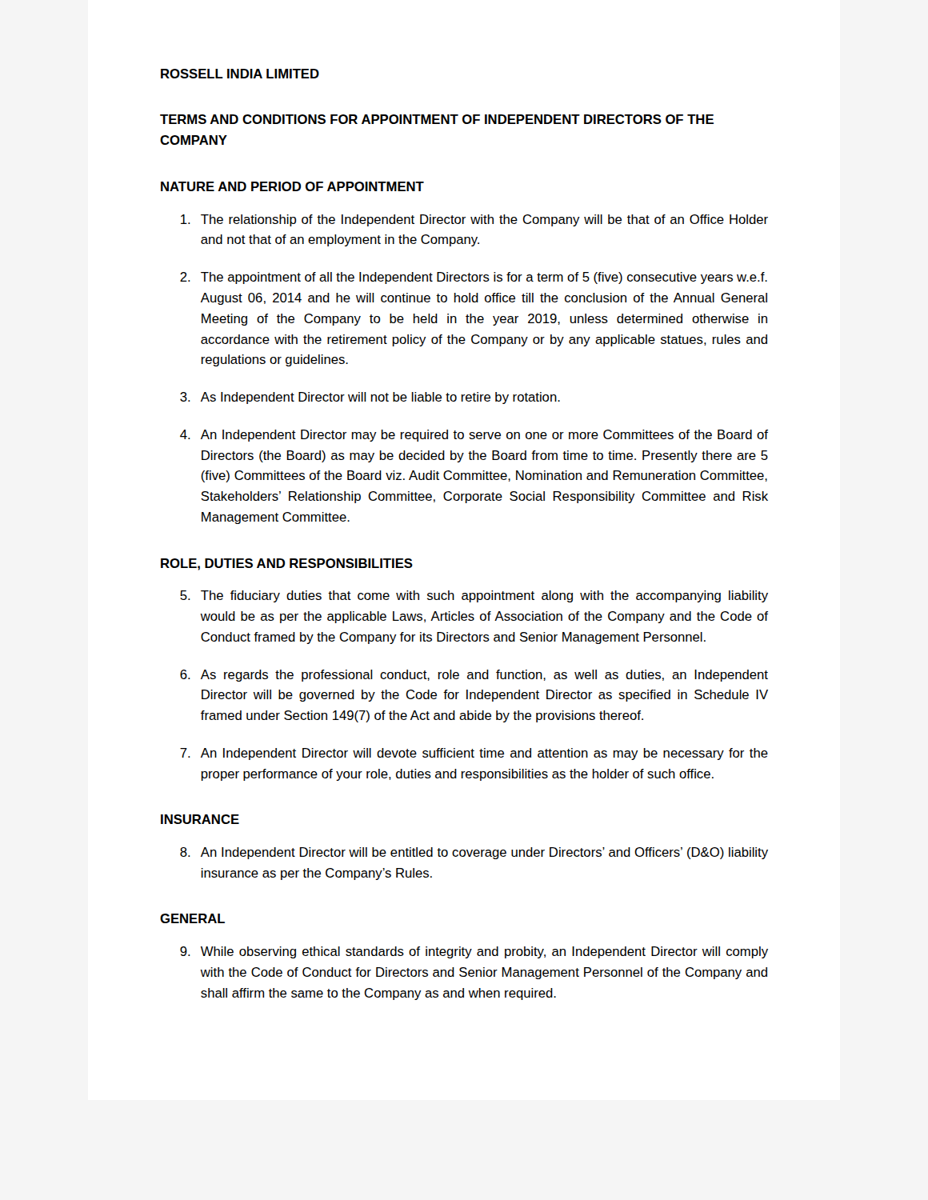Rossell India Limited
Terms and Conditions for Appointment of Independent Directors of the Company
Nature and Period of Appointment
The relationship of the Independent Director with the Company will be that of an Office Holder and not that of an employment in the Company.
The appointment of all the Independent Directors is for a term of 5 (five) consecutive years w.e.f. August 06, 2014 and he will continue to hold office till the conclusion of the Annual General Meeting of the Company to be held in the year 2019, unless determined otherwise in accordance with the retirement policy of the Company or by any applicable statues, rules and regulations or guidelines.
As Independent Director will not be liable to retire by rotation.
An Independent Director may be required to serve on one or more Committees of the Board of Directors (the Board) as may be decided by the Board from time to time. Presently there are 5 (five) Committees of the Board viz. Audit Committee, Nomination and Remuneration Committee, Stakeholders’ Relationship Committee, Corporate Social Responsibility Committee and Risk Management Committee.
Role, Duties and Responsibilities
The fiduciary duties that come with such appointment along with the accompanying liability would be as per the applicable Laws, Articles of Association of the Company and the Code of Conduct framed by the Company for its Directors and Senior Management Personnel.
As regards the professional conduct, role and function, as well as duties, an Independent Director will be governed by the Code for Independent Director as specified in Schedule IV framed under Section 149(7) of the Act and abide by the provisions thereof.
An Independent Director will devote sufficient time and attention as may be necessary for the proper performance of your role, duties and responsibilities as the holder of such office.
Insurance
An Independent Director will be entitled to coverage under Directors’ and Officers’ (D&O) liability insurance as per the Company’s Rules.
General
While observing ethical standards of integrity and probity, an Independent Director will comply with the Code of Conduct for Directors and Senior Management Personnel of the Company and shall affirm the same to the Company as and when required.